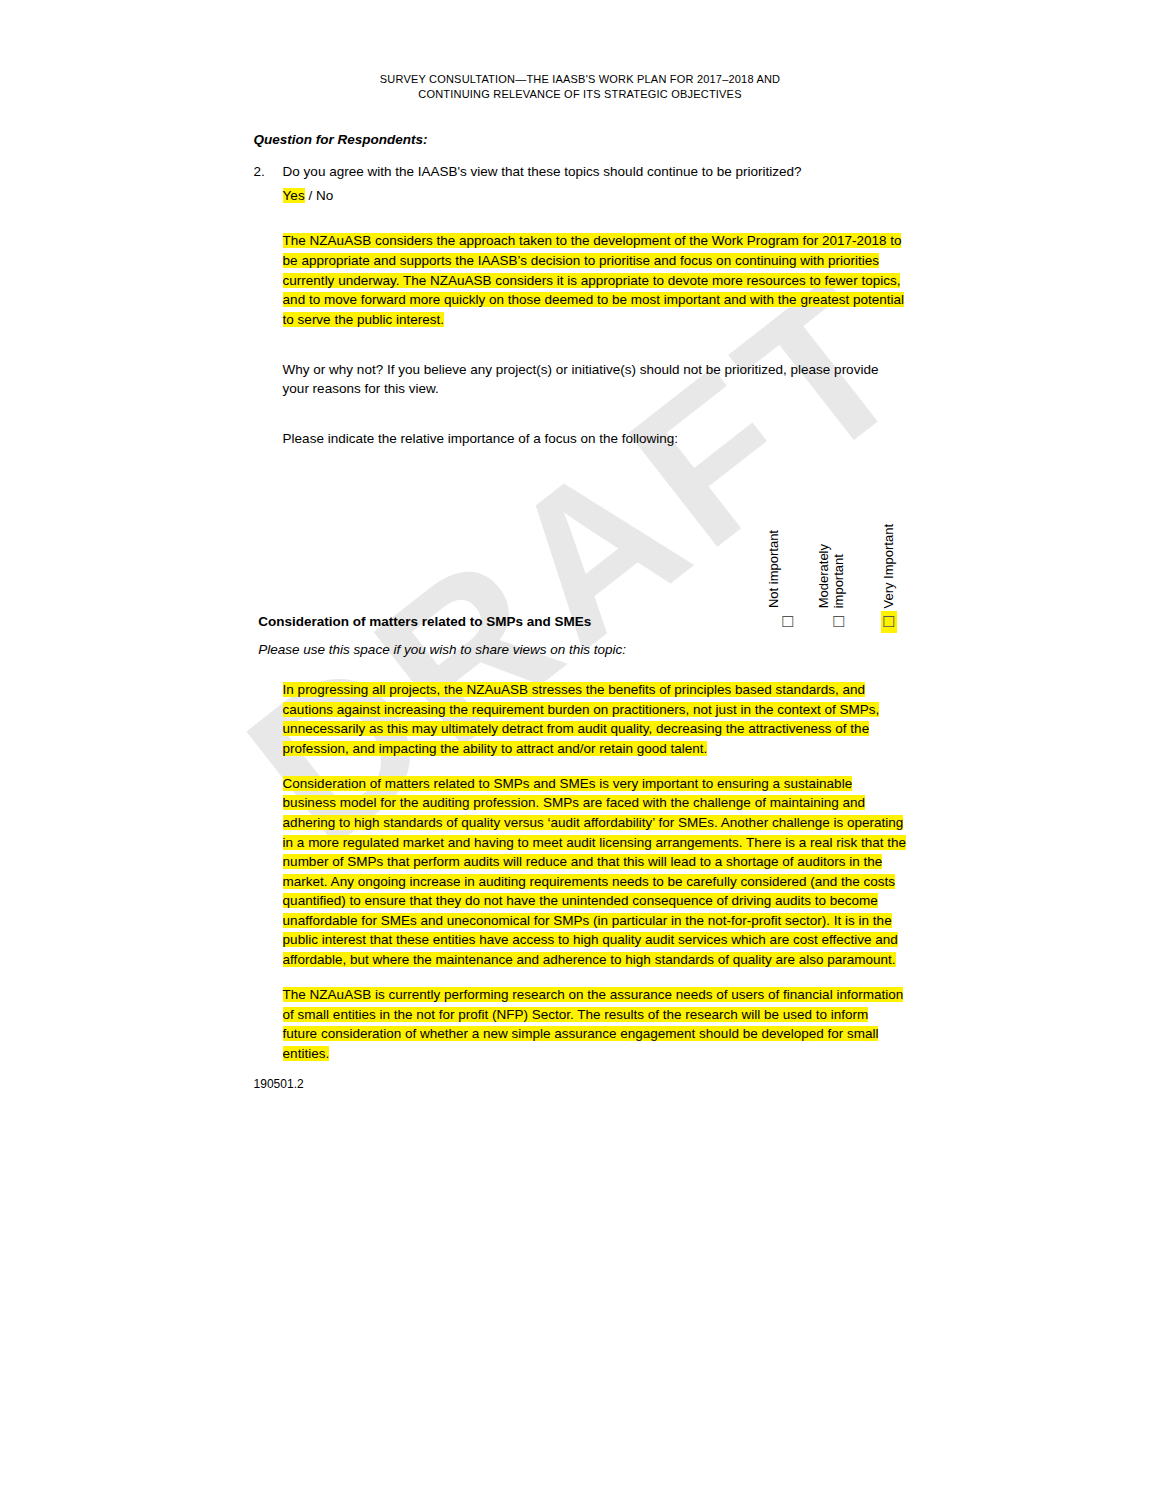DRAFT
SURVEY CONSULTATION—THE IAASB'S WORK PLAN FOR 2017–2018 AND
CONTINUING RELEVANCE OF ITS STRATEGIC OBJECTIVES
Question for Respondents:
2.
Do you agree with the IAASB's view that these topics should continue to be prioritized?
Yes / No
The NZAuASB considers the approach taken to the development of the Work Program for 2017-2018 to be appropriate and supports the IAASB’s decision to prioritise and focus on continuing with priorities currently underway. The NZAuASB considers it is appropriate to devote more resources to fewer topics, and to move forward more quickly on those deemed to be most important and with the greatest potential to serve the public interest.
Why or why not? If you believe any project(s) or initiative(s) should not be prioritized, please provide your reasons for this view.
Please indicate the relative importance of a focus on the following:
Not important
Moderately
important
Very Important
Consideration of matters related to SMPs and SMEs
☐
☐
☐
Please use this space if you wish to share views on this topic:
In progressing all projects, the NZAuASB stresses the benefits of principles based standards, and cautions against increasing the requirement burden on practitioners, not just in the context of SMPs, unnecessarily as this may ultimately detract from audit quality, decreasing the attractiveness of the profession, and impacting the ability to attract and/or retain good talent.
Consideration of matters related to SMPs and SMEs is very important to ensuring a sustainable business model for the auditing profession. SMPs are faced with the challenge of maintaining and adhering to high standards of quality versus ‘audit affordability’ for SMEs. Another challenge is operating in a more regulated market and having to meet audit licensing arrangements. There is a real risk that the number of SMPs that perform audits will reduce and that this will lead to a shortage of auditors in the market. Any ongoing increase in auditing requirements needs to be carefully considered (and the costs quantified) to ensure that they do not have the unintended consequence of driving audits to become unaffordable for SMEs and uneconomical for SMPs (in particular in the not-for-profit sector). It is in the public interest that these entities have access to high quality audit services which are cost effective and affordable, but where the maintenance and adherence to high standards of quality are also paramount.
The NZAuASB is currently performing research on the assurance needs of users of financial information of small entities in the not for profit (NFP) Sector. The results of the research will be used to inform future consideration of whether a new simple assurance engagement should be developed for small entities.
190501.2